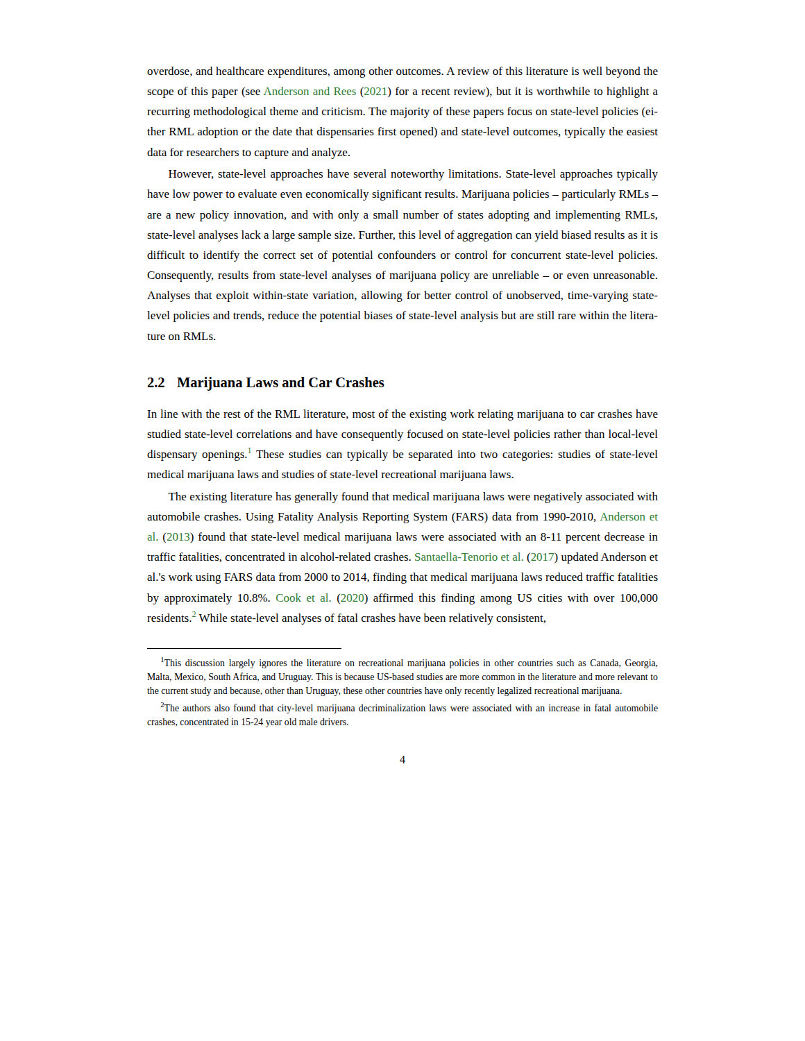overdose, and healthcare expenditures, among other outcomes. A review of this literature is well beyond the scope of this paper (see Anderson and Rees (2021) for a recent review), but it is worthwhile to highlight a recurring methodological theme and criticism. The majority of these papers focus on state-level policies (either RML adoption or the date that dispensaries first opened) and state-level outcomes, typically the easiest data for researchers to capture and analyze.
However, state-level approaches have several noteworthy limitations. State-level approaches typically have low power to evaluate even economically significant results. Marijuana policies – particularly RMLs – are a new policy innovation, and with only a small number of states adopting and implementing RMLs, state-level analyses lack a large sample size. Further, this level of aggregation can yield biased results as it is difficult to identify the correct set of potential confounders or control for concurrent state-level policies. Consequently, results from state-level analyses of marijuana policy are unreliable – or even unreasonable. Analyses that exploit within-state variation, allowing for better control of unobserved, time-varying state-level policies and trends, reduce the potential biases of state-level analysis but are still rare within the literature on RMLs.
2.2 Marijuana Laws and Car Crashes
In line with the rest of the RML literature, most of the existing work relating marijuana to car crashes have studied state-level correlations and have consequently focused on state-level policies rather than local-level dispensary openings.1 These studies can typically be separated into two categories: studies of state-level medical marijuana laws and studies of state-level recreational marijuana laws.
The existing literature has generally found that medical marijuana laws were negatively associated with automobile crashes. Using Fatality Analysis Reporting System (FARS) data from 1990-2010, Anderson et al. (2013) found that state-level medical marijuana laws were associated with an 8-11 percent decrease in traffic fatalities, concentrated in alcohol-related crashes. Santaella-Tenorio et al. (2017) updated Anderson et al.'s work using FARS data from 2000 to 2014, finding that medical marijuana laws reduced traffic fatalities by approximately 10.8%. Cook et al. (2020) affirmed this finding among US cities with over 100,000 residents.2 While state-level analyses of fatal crashes have been relatively consistent,
1This discussion largely ignores the literature on recreational marijuana policies in other countries such as Canada, Georgia, Malta, Mexico, South Africa, and Uruguay. This is because US-based studies are more common in the literature and more relevant to the current study and because, other than Uruguay, these other countries have only recently legalized recreational marijuana.
2The authors also found that city-level marijuana decriminalization laws were associated with an increase in fatal automobile crashes, concentrated in 15-24 year old male drivers.
4